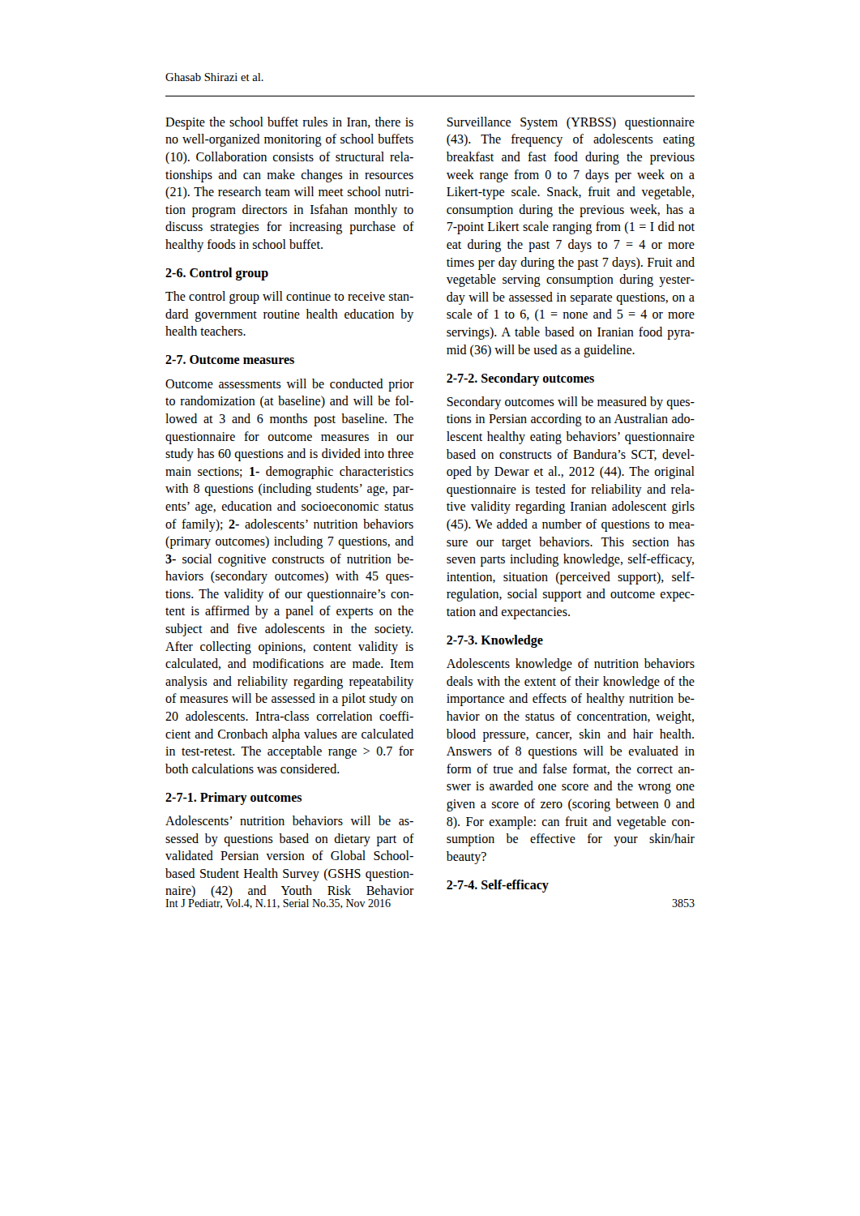Ghasab Shirazi et al.
Despite the school buffet rules in Iran, there is no well-organized monitoring of school buffets (10). Collaboration consists of structural relationships and can make changes in resources (21). The research team will meet school nutrition program directors in Isfahan monthly to discuss strategies for increasing purchase of healthy foods in school buffet.
2-6. Control group
The control group will continue to receive standard government routine health education by health teachers.
2-7. Outcome measures
Outcome assessments will be conducted prior to randomization (at baseline) and will be followed at 3 and 6 months post baseline. The questionnaire for outcome measures in our study has 60 questions and is divided into three main sections; 1- demographic characteristics with 8 questions (including students’ age, parents’ age, education and socioeconomic status of family); 2- adolescents’ nutrition behaviors (primary outcomes) including 7 questions, and 3- social cognitive constructs of nutrition behaviors (secondary outcomes) with 45 questions. The validity of our questionnaire’s content is affirmed by a panel of experts on the subject and five adolescents in the society. After collecting opinions, content validity is calculated, and modifications are made. Item analysis and reliability regarding repeatability of measures will be assessed in a pilot study on 20 adolescents. Intra-class correlation coefficient and Cronbach alpha values are calculated in test-retest. The acceptable range > 0.7 for both calculations was considered.
2-7-1. Primary outcomes
Adolescents’ nutrition behaviors will be assessed by questions based on dietary part of validated Persian version of Global School-based Student Health Survey (GSHS questionnaire) (42) and Youth Risk Behavior Surveillance System (YRBSS) questionnaire (43). The frequency of adolescents eating breakfast and fast food during the previous week range from 0 to 7 days per week on a Likert-type scale. Snack, fruit and vegetable, consumption during the previous week, has a 7-point Likert scale ranging from (1 = I did not eat during the past 7 days to 7 = 4 or more times per day during the past 7 days). Fruit and vegetable serving consumption during yesterday will be assessed in separate questions, on a scale of 1 to 6, (1 = none and 5 = 4 or more servings). A table based on Iranian food pyramid (36) will be used as a guideline.
2-7-2. Secondary outcomes
Secondary outcomes will be measured by questions in Persian according to an Australian adolescent healthy eating behaviors’ questionnaire based on constructs of Bandura’s SCT, developed by Dewar et al., 2012 (44). The original questionnaire is tested for reliability and relative validity regarding Iranian adolescent girls (45). We added a number of questions to measure our target behaviors. This section has seven parts including knowledge, self-efficacy, intention, situation (perceived support), self-regulation, social support and outcome expectation and expectancies.
2-7-3. Knowledge
Adolescents knowledge of nutrition behaviors deals with the extent of their knowledge of the importance and effects of healthy nutrition behavior on the status of concentration, weight, blood pressure, cancer, skin and hair health. Answers of 8 questions will be evaluated in form of true and false format, the correct answer is awarded one score and the wrong one given a score of zero (scoring between 0 and 8). For example: can fruit and vegetable consumption be effective for your skin/hair beauty?
2-7-4. Self-efficacy
Int J Pediatr, Vol.4, N.11, Serial No.35, Nov 2016
3853